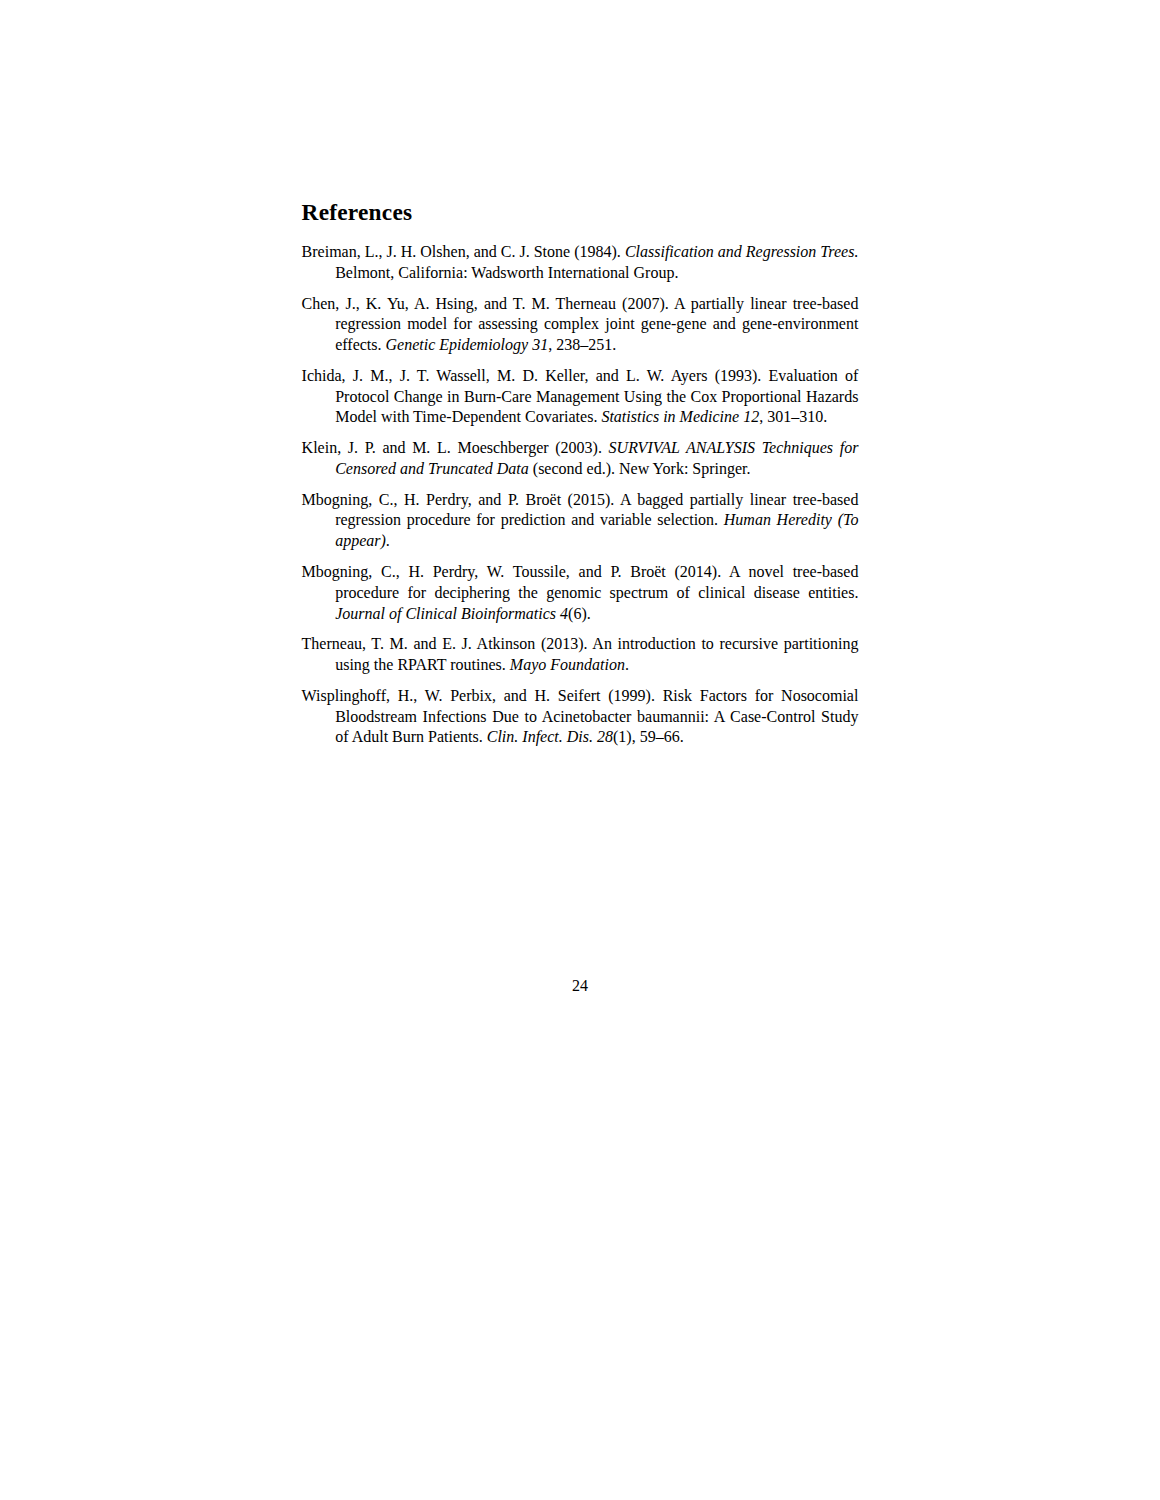References
Breiman, L., J. H. Olshen, and C. J. Stone (1984). Classification and Regression Trees. Belmont, California: Wadsworth International Group.
Chen, J., K. Yu, A. Hsing, and T. M. Therneau (2007). A partially linear tree-based regression model for assessing complex joint gene-gene and gene-environment effects. Genetic Epidemiology 31, 238–251.
Ichida, J. M., J. T. Wassell, M. D. Keller, and L. W. Ayers (1993). Evaluation of Protocol Change in Burn-Care Management Using the Cox Proportional Hazards Model with Time-Dependent Covariates. Statistics in Medicine 12, 301–310.
Klein, J. P. and M. L. Moeschberger (2003). SURVIVAL ANALYSIS Techniques for Censored and Truncated Data (second ed.). New York: Springer.
Mbogning, C., H. Perdry, and P. Broët (2015). A bagged partially linear tree-based regression procedure for prediction and variable selection. Human Heredity (To appear).
Mbogning, C., H. Perdry, W. Toussile, and P. Broët (2014). A novel tree-based procedure for deciphering the genomic spectrum of clinical disease entities. Journal of Clinical Bioinformatics 4(6).
Therneau, T. M. and E. J. Atkinson (2013). An introduction to recursive partitioning using the RPART routines. Mayo Foundation.
Wisplinghoff, H., W. Perbix, and H. Seifert (1999). Risk Factors for Nosocomial Bloodstream Infections Due to Acinetobacter baumannii: A Case-Control Study of Adult Burn Patients. Clin. Infect. Dis. 28(1), 59–66.
24